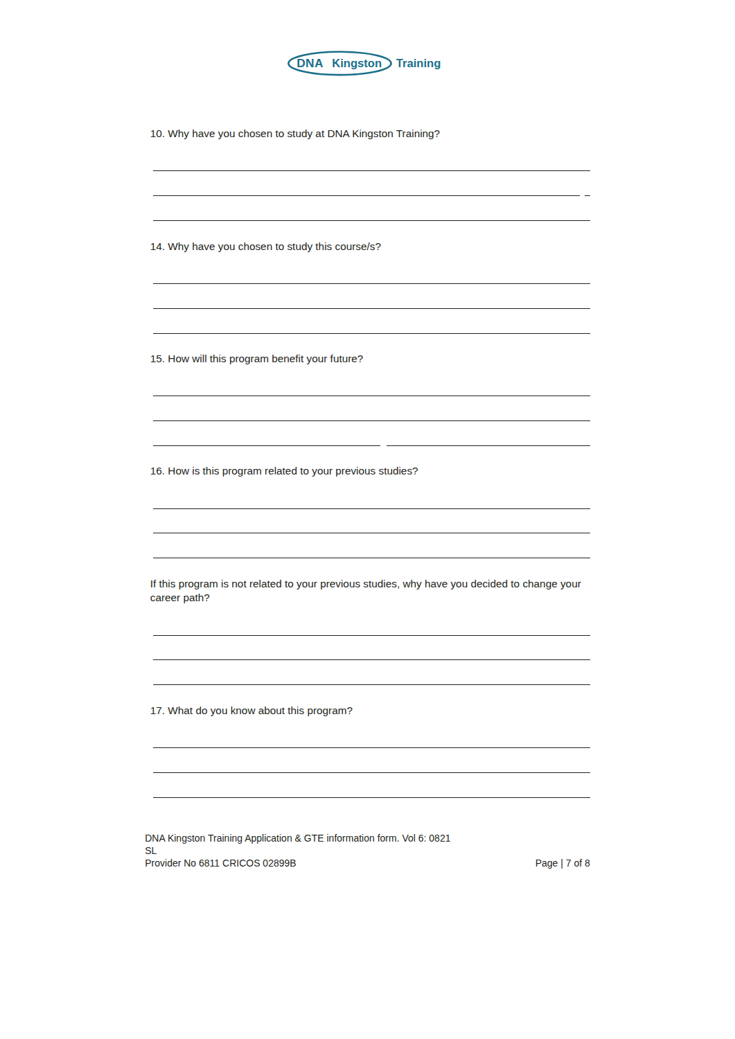DNA Kingston Training
10. Why have you chosen to study at DNA Kingston Training?
14. Why have you chosen to study this course/s?
15. How will this program benefit your future?
16. How is this program related to your previous studies?
If this program is not related to your previous studies, why have you decided to change your career path?
17. What do you know about this program?
DNA Kingston Training Application & GTE information form. Vol 6: 0821 SL
Provider No 6811 CRICOS 02899B
Page | 7 of 8